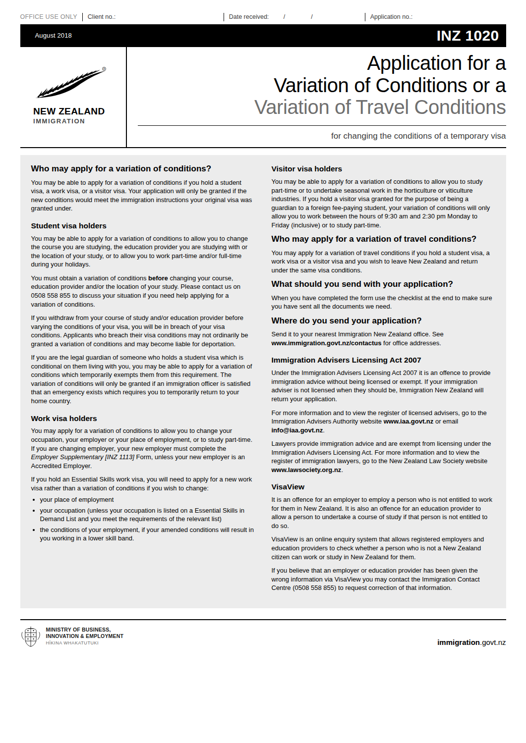OFFICE USE ONLY
Client no.:
Date received: //
Application no.:
August 2018
INZ 1020
R
NEW ZEALAND
IMMIGRATION
Application for a
Variation of Conditions or a
Variation of Travel Conditions
for changing the conditions of a temporary visa
Who may apply for a variation of conditions?
You may be able to apply for a variation of conditions if you hold a student visa, a work visa, or a visitor visa. Your application will only be granted if the new conditions would meet the immigration instructions your original visa was granted under.
Student visa holders
You may be able to apply for a variation of conditions to allow you to change the course you are studying, the education provider you are studying with or the location of your study, or to allow you to work part-time and/or full-time during your holidays.
You must obtain a variation of conditions before changing your course, education provider and/or the location of your study. Please contact us on 0508 558 855 to discuss your situation if you need help applying for a variation of conditions.
If you withdraw from your course of study and/or education provider before varying the conditions of your visa, you will be in breach of your visa conditions. Applicants who breach their visa conditions may not ordinarily be granted a variation of conditions and may become liable for deportation.
If you are the legal guardian of someone who holds a student visa which is conditional on them living with you, you may be able to apply for a variation of conditions which temporarily exempts them from this requirement. The variation of conditions will only be granted if an immigration officer is satisfied that an emergency exists which requires you to temporarily return to your home country.
Work visa holders
You may apply for a variation of conditions to allow you to change your occupation, your employer or your place of employment, or to study part-time. If you are changing employer, your new employer must complete the Employer Supplementary [INZ 1113] Form, unless your new employer is an Accredited Employer.
If you hold an Essential Skills work visa, you will need to apply for a new work visa rather than a variation of conditions if you wish to change:
your place of employment
your occupation (unless your occupation is listed on a Essential Skills in Demand List and you meet the requirements of the relevant list)
the conditions of your employment, if your amended conditions will result in you working in a lower skill band.
Visitor visa holders
You may be able to apply for a variation of conditions to allow you to study part-time or to undertake seasonal work in the horticulture or viticulture industries. If you hold a visitor visa granted for the purpose of being a guardian to a foreign fee-paying student, your variation of conditions will only allow you to work between the hours of 9:30 am and 2:30 pm Monday to Friday (inclusive) or to study part-time.
Who may apply for a variation of travel conditions?
You may apply for a variation of travel conditions if you hold a student visa, a work visa or a visitor visa and you wish to leave New Zealand and return under the same visa conditions.
What should you send with your application?
When you have completed the form use the checklist at the end to make sure you have sent all the documents we need.
Where do you send your application?
Send it to your nearest Immigration New Zealand office. See www.immigration.govt.nz/contactus for office addresses.
Immigration Advisers Licensing Act 2007
Under the Immigration Advisers Licensing Act 2007 it is an offence to provide immigration advice without being licensed or exempt. If your immigration adviser is not licensed when they should be, Immigration New Zealand will return your application.
For more information and to view the register of licensed advisers, go to the Immigration Advisers Authority website www.iaa.govt.nz or email info@iaa.govt.nz.
Lawyers provide immigration advice and are exempt from licensing under the Immigration Advisers Licensing Act. For more information and to view the register of immigration lawyers, go to the New Zealand Law Society website www.lawsociety.org.nz.
VisaView
It is an offence for an employer to employ a person who is not entitled to work for them in New Zealand. It is also an offence for an education provider to allow a person to undertake a course of study if that person is not entitled to do so.
VisaView is an online enquiry system that allows registered employers and education providers to check whether a person who is not a New Zealand citizen can work or study in New Zealand for them.
If you believe that an employer or education provider has been given the wrong information via VisaView you may contact the Immigration Contact Centre (0508 558 855) to request correction of that information.
MINISTRY OF BUSINESS,
INNOVATION & EMPLOYMENT
HĪKINA WHAKATUTUKI
immigration.govt.nz